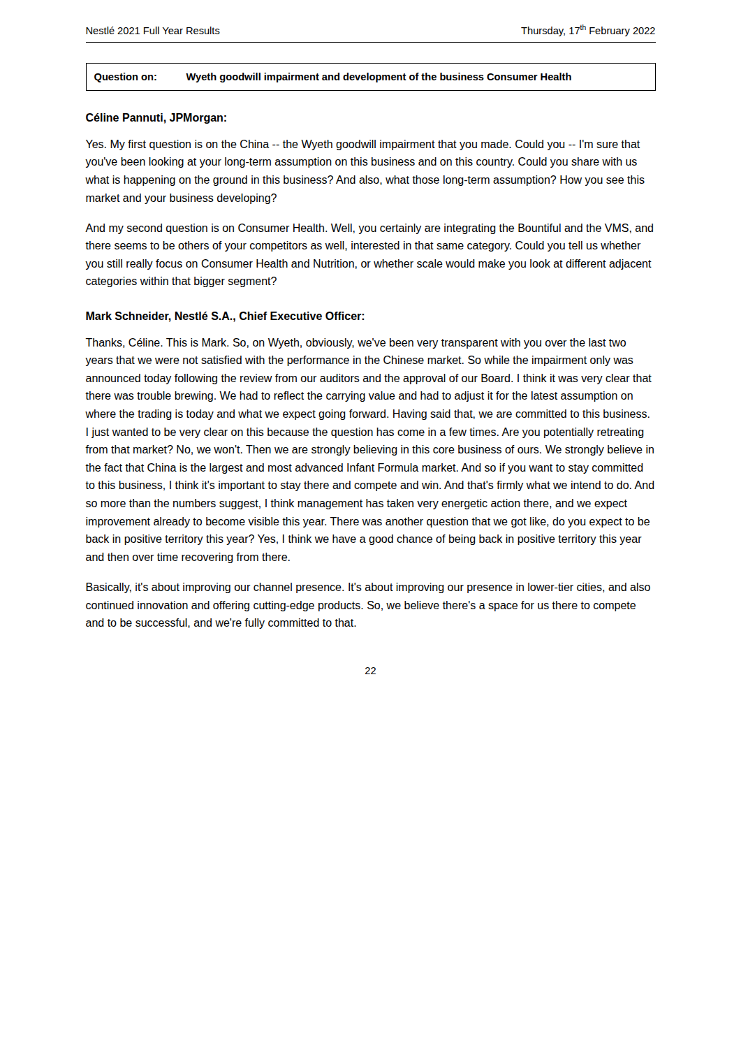Nestlé 2021 Full Year Results
Thursday, 17th February 2022
| Question on: | Wyeth goodwill impairment and development of the business Consumer Health |
Céline Pannuti, JPMorgan:
Yes. My first question is on the China -- the Wyeth goodwill impairment that you made. Could you -- I'm sure that you've been looking at your long-term assumption on this business and on this country. Could you share with us what is happening on the ground in this business? And also, what those long-term assumption? How you see this market and your business developing?
And my second question is on Consumer Health. Well, you certainly are integrating the Bountiful and the VMS, and there seems to be others of your competitors as well, interested in that same category. Could you tell us whether you still really focus on Consumer Health and Nutrition, or whether scale would make you look at different adjacent categories within that bigger segment?
Mark Schneider, Nestlé S.A., Chief Executive Officer:
Thanks, Céline. This is Mark. So, on Wyeth, obviously, we've been very transparent with you over the last two years that we were not satisfied with the performance in the Chinese market. So while the impairment only was announced today following the review from our auditors and the approval of our Board. I think it was very clear that there was trouble brewing. We had to reflect the carrying value and had to adjust it for the latest assumption on where the trading is today and what we expect going forward. Having said that, we are committed to this business. I just wanted to be very clear on this because the question has come in a few times. Are you potentially retreating from that market? No, we won't. Then we are strongly believing in this core business of ours. We strongly believe in the fact that China is the largest and most advanced Infant Formula market. And so if you want to stay committed to this business, I think it's important to stay there and compete and win. And that's firmly what we intend to do. And so more than the numbers suggest, I think management has taken very energetic action there, and we expect improvement already to become visible this year. There was another question that we got like, do you expect to be back in positive territory this year? Yes, I think we have a good chance of being back in positive territory this year and then over time recovering from there.
Basically, it's about improving our channel presence. It's about improving our presence in lower-tier cities, and also continued innovation and offering cutting-edge products. So, we believe there's a space for us there to compete and to be successful, and we're fully committed to that.
22